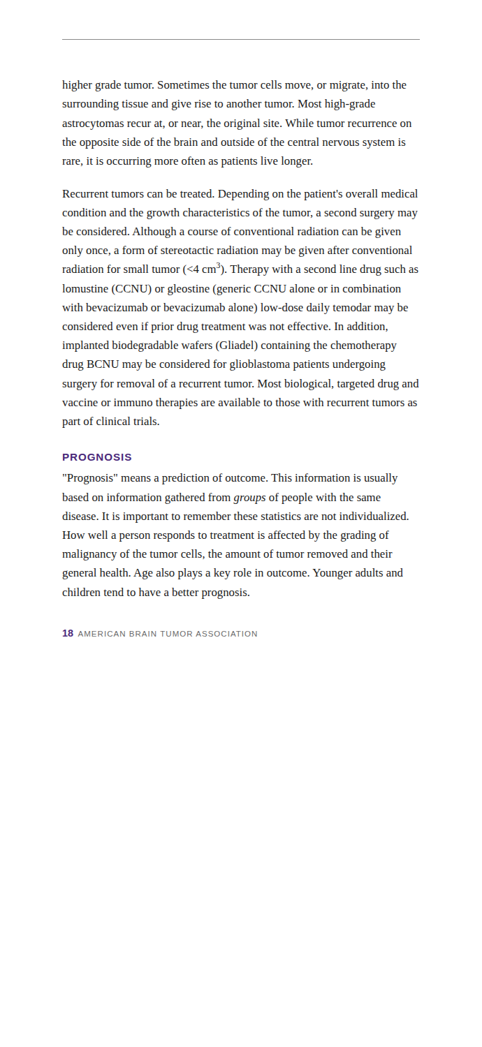higher grade tumor. Sometimes the tumor cells move, or migrate, into the surrounding tissue and give rise to another tumor. Most high-grade astrocytomas recur at, or near, the original site. While tumor recurrence on the opposite side of the brain and outside of the central nervous system is rare, it is occurring more often as patients live longer.
Recurrent tumors can be treated. Depending on the patient's overall medical condition and the growth characteristics of the tumor, a second surgery may be considered. Although a course of conventional radiation can be given only once, a form of stereotactic radiation may be given after conventional radiation for small tumor (<4 cm3). Therapy with a second line drug such as lomustine (CCNU) or gleostine (generic CCNU alone or in combination with bevacizumab or bevacizumab alone) low-dose daily temodar may be considered even if prior drug treatment was not effective. In addition, implanted biodegradable wafers (Gliadel) containing the chemotherapy drug BCNU may be considered for glioblastoma patients undergoing surgery for removal of a recurrent tumor. Most biological, targeted drug and vaccine or immuno therapies are available to those with recurrent tumors as part of clinical trials.
Prognosis
"Prognosis" means a prediction of outcome. This information is usually based on information gathered from groups of people with the same disease. It is important to remember these statistics are not individualized. How well a person responds to treatment is affected by the grading of malignancy of the tumor cells, the amount of tumor removed and their general health. Age also plays a key role in outcome. Younger adults and children tend to have a better prognosis.
18 American Brain Tumor Association